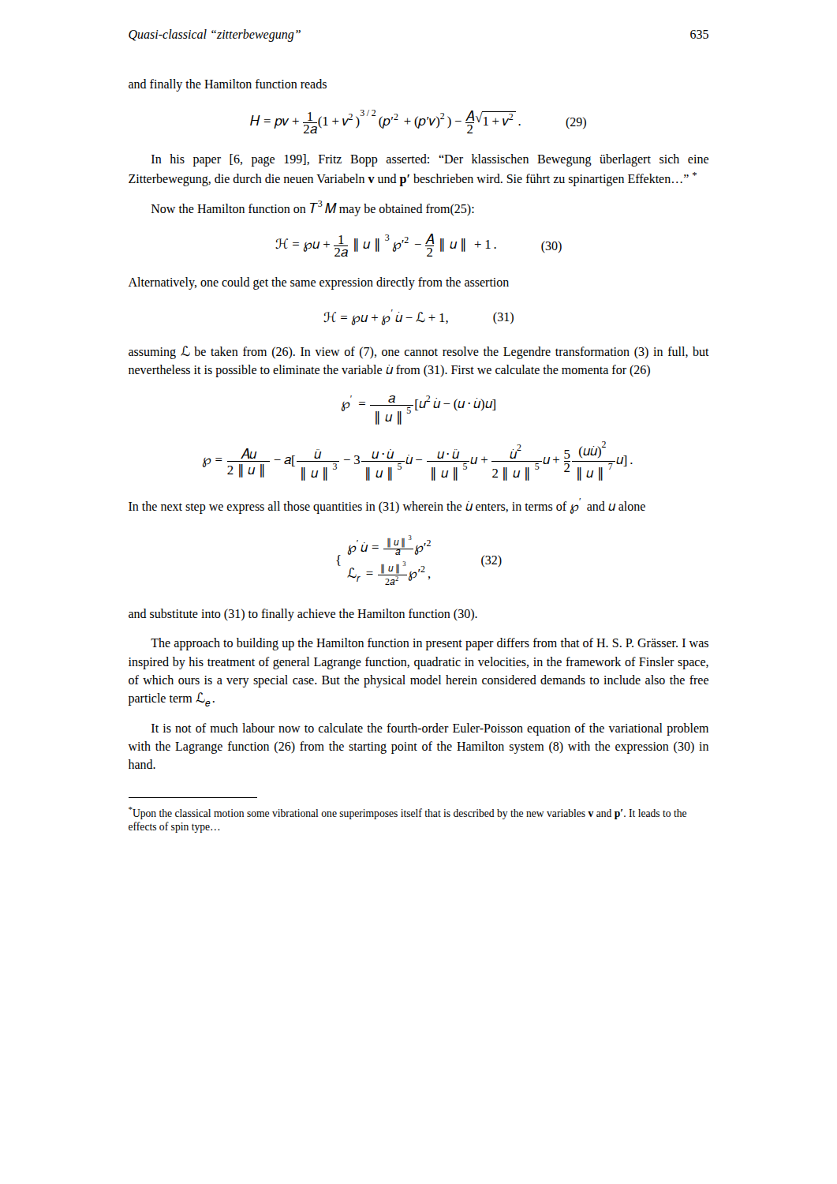Quasi-classical “zitterbewegung” 635
and finally the Hamilton function reads
H= pv + 12a (1+v2) 3/2 ( p′2 + (p′v)2 ) − A2 1+v2 .
(29)
In his paper [6, page 199], Fritz Bopp asserted: “Der klassischen Bewegung überlagert sich eine Zitterbewegung, die durch die neuen Variabeln v und p′ beschrieben wird. Sie führt zu spinartigen Effekten…” *
Now the Hamilton function on T3M may be obtained from(25):
ℋ= ℘u + 12a ∥u∥3 ℘′2 − A2 ∥u∥ +1.
(30)
Alternatively, one could get the same expression directly from the assertion
ℋ= ℘u + ℘′ u̇ − ℒ +1,
(31)
assuming ℒ be taken from (26). In view of (7), one cannot resolve the Legendre transformation (3) in full, but nevertheless it is possible to eliminate the variable u̇ from (31). First we calculate the momenta for (26)
℘′ = a∥u∥5 [ u2u̇ − (u⋅u̇)u ]
℘= Au2∥u∥ −a [ ü∥u∥3 −3 u⋅u̇∥u∥5 u̇ − u⋅ü∥u∥5 u + u̇22∥u∥5 u + 52 (uu̇)2∥u∥7 u ] .
In the next step we express all those quantities in (31) wherein the u̇ enters, in terms of ℘′ and u alone
{ ℘′ u̇ = ∥u∥3a ℘′2 ℒr = ∥u∥32a2 ℘′2 ,
(32)
and substitute into (31) to finally achieve the Hamilton function (30).
The approach to building up the Hamilton function in present paper differs from that of H. S. P. Grässer. I was inspired by his treatment of general Lagrange function, quadratic in velocities, in the framework of Finsler space, of which ours is a very special case. But the physical model herein considered demands to include also the free particle term ℒe.
It is not of much labour now to calculate the fourth-order Euler-Poisson equation of the variational problem with the Lagrange function (26) from the starting point of the Hamilton system (8) with the expression (30) in hand.
*Upon the classical motion some vibrational one superimposes itself that is described by the new variables v and p′. It leads to the effects of spin type…